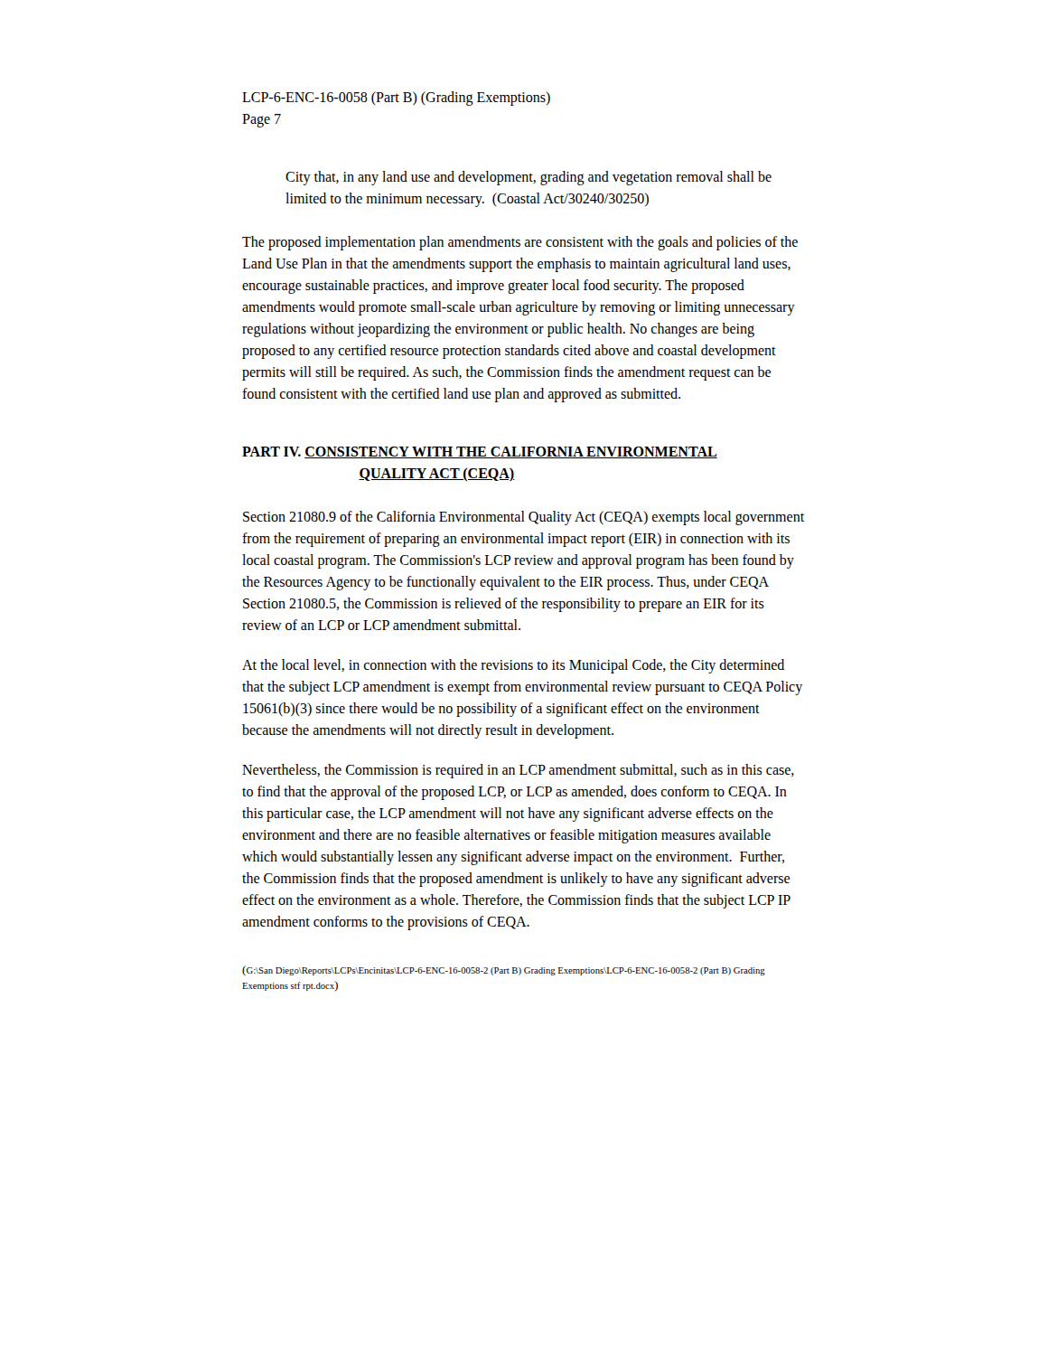LCP-6-ENC-16-0058 (Part B) (Grading Exemptions)
Page 7
City that, in any land use and development, grading and vegetation removal shall be limited to the minimum necessary. (Coastal Act/30240/30250)
The proposed implementation plan amendments are consistent with the goals and policies of the Land Use Plan in that the amendments support the emphasis to maintain agricultural land uses, encourage sustainable practices, and improve greater local food security. The proposed amendments would promote small-scale urban agriculture by removing or limiting unnecessary regulations without jeopardizing the environment or public health. No changes are being proposed to any certified resource protection standards cited above and coastal development permits will still be required. As such, the Commission finds the amendment request can be found consistent with the certified land use plan and approved as submitted.
PART IV. CONSISTENCY WITH THE CALIFORNIA ENVIRONMENTAL QUALITY ACT (CEQA)
Section 21080.9 of the California Environmental Quality Act (CEQA) exempts local government from the requirement of preparing an environmental impact report (EIR) in connection with its local coastal program. The Commission's LCP review and approval program has been found by the Resources Agency to be functionally equivalent to the EIR process. Thus, under CEQA Section 21080.5, the Commission is relieved of the responsibility to prepare an EIR for its review of an LCP or LCP amendment submittal.
At the local level, in connection with the revisions to its Municipal Code, the City determined that the subject LCP amendment is exempt from environmental review pursuant to CEQA Policy 15061(b)(3) since there would be no possibility of a significant effect on the environment because the amendments will not directly result in development.
Nevertheless, the Commission is required in an LCP amendment submittal, such as in this case, to find that the approval of the proposed LCP, or LCP as amended, does conform to CEQA. In this particular case, the LCP amendment will not have any significant adverse effects on the environment and there are no feasible alternatives or feasible mitigation measures available which would substantially lessen any significant adverse impact on the environment. Further, the Commission finds that the proposed amendment is unlikely to have any significant adverse effect on the environment as a whole. Therefore, the Commission finds that the subject LCP IP amendment conforms to the provisions of CEQA.
(G:\San Diego\Reports\LCPs\Encinitas\LCP-6-ENC-16-0058-2 (Part B) Grading Exemptions\LCP-6-ENC-16-0058-2 (Part B) Grading Exemptions stf rpt.docx)